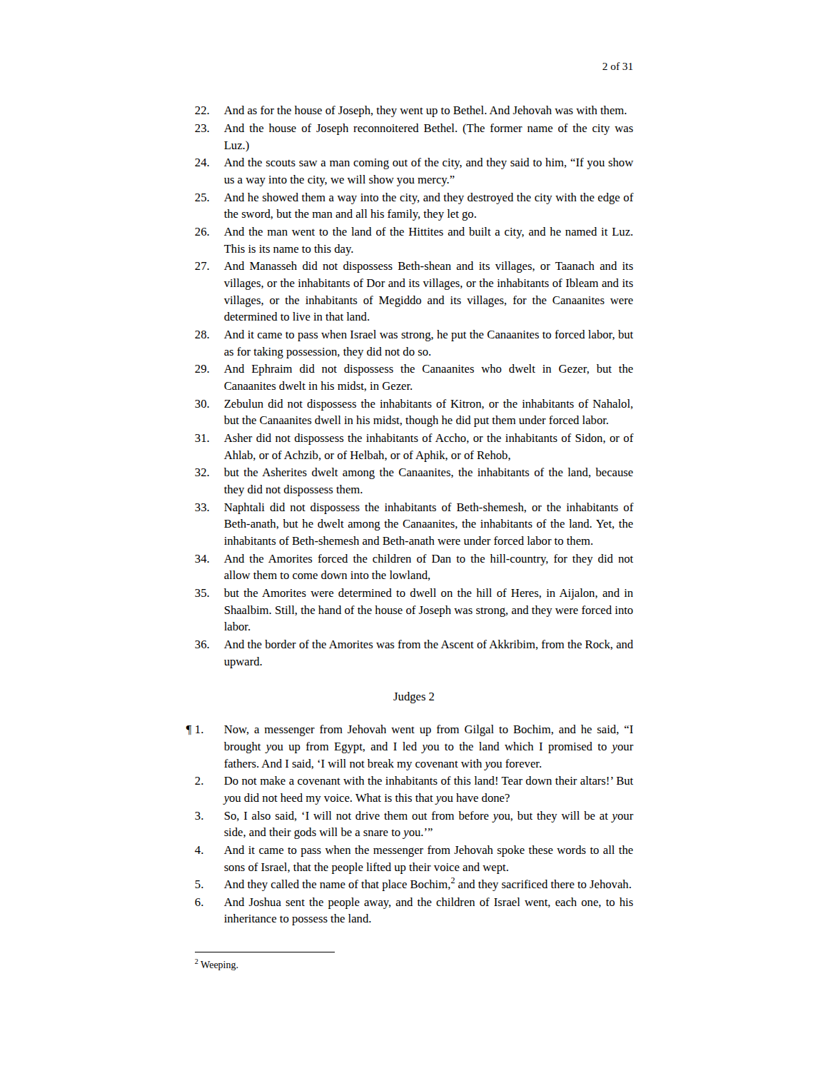2 of 31
22. And as for the house of Joseph, they went up to Bethel. And Jehovah was with them.
23. And the house of Joseph reconnoitered Bethel. (The former name of the city was Luz.)
24. And the scouts saw a man coming out of the city, and they said to him, “If you show us a way into the city, we will show you mercy.”
25. And he showed them a way into the city, and they destroyed the city with the edge of the sword, but the man and all his family, they let go.
26. And the man went to the land of the Hittites and built a city, and he named it Luz. This is its name to this day.
27. And Manasseh did not dispossess Beth-shean and its villages, or Taanach and its villages, or the inhabitants of Dor and its villages, or the inhabitants of Ibleam and its villages, or the inhabitants of Megiddo and its villages, for the Canaanites were determined to live in that land.
28. And it came to pass when Israel was strong, he put the Canaanites to forced labor, but as for taking possession, they did not do so.
29. And Ephraim did not dispossess the Canaanites who dwelt in Gezer, but the Canaanites dwelt in his midst, in Gezer.
30. Zebulun did not dispossess the inhabitants of Kitron, or the inhabitants of Nahalol, but the Canaanites dwell in his midst, though he did put them under forced labor.
31. Asher did not dispossess the inhabitants of Accho, or the inhabitants of Sidon, or of Ahlab, or of Achzib, or of Helbah, or of Aphik, or of Rehob,
32. but the Asherites dwelt among the Canaanites, the inhabitants of the land, because they did not dispossess them.
33. Naphtali did not dispossess the inhabitants of Beth-shemesh, or the inhabitants of Beth-anath, but he dwelt among the Canaanites, the inhabitants of the land. Yet, the inhabitants of Beth-shemesh and Beth-anath were under forced labor to them.
34. And the Amorites forced the children of Dan to the hill-country, for they did not allow them to come down into the lowland,
35. but the Amorites were determined to dwell on the hill of Heres, in Aijalon, and in Shaalbim. Still, the hand of the house of Joseph was strong, and they were forced into labor.
36. And the border of the Amorites was from the Ascent of Akkribim, from the Rock, and upward.
Judges 2
¶1. Now, a messenger from Jehovah went up from Gilgal to Bochim, and he said, “I brought you up from Egypt, and I led you to the land which I promised to your fathers. And I said, ‘I will not break my covenant with you forever.
2. Do not make a covenant with the inhabitants of this land! Tear down their altars!’ But you did not heed my voice. What is this that you have done?
3. So, I also said, ‘I will not drive them out from before you, but they will be at your side, and their gods will be a snare to you.’”
4. And it came to pass when the messenger from Jehovah spoke these words to all the sons of Israel, that the people lifted up their voice and wept.
5. And they called the name of that place Bochim,2 and they sacrificed there to Jehovah.
6. And Joshua sent the people away, and the children of Israel went, each one, to his inheritance to possess the land.
2 Weeping.